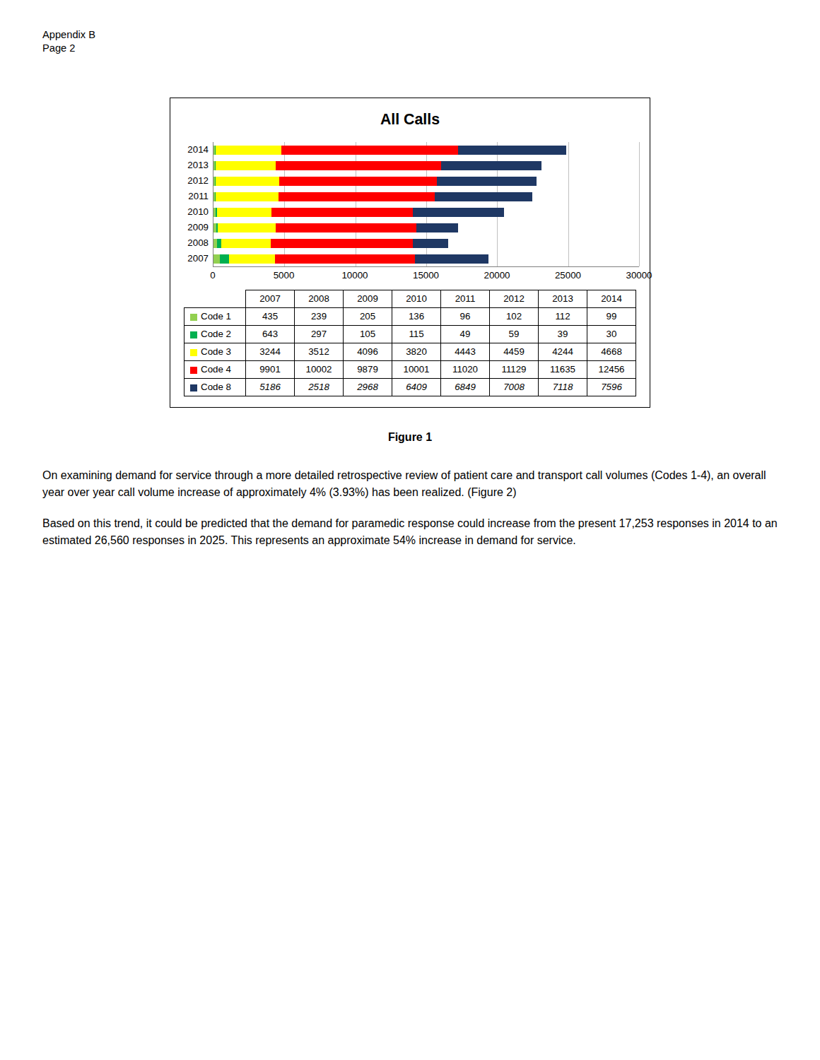Appendix B
Page 2
All Calls
2014
2013
2012
2011
2010
2009
2008
2007
0 5000 10000 15000 20000 25000 30000
| | 2007 | 2008 | 2009 | 2010 | 2011 | 2012 | 2013 | 2014 |
| --- | --- | --- | --- | --- | --- | --- | --- | --- |
| Code 1 | 435 | 239 | 205 | 136 | 96 | 102 | 112 | 99 |
| Code 2 | 643 | 297 | 105 | 115 | 49 | 59 | 39 | 30 |
| Code 3 | 3244 | 3512 | 4096 | 3820 | 4443 | 4459 | 4244 | 4668 |
| Code 4 | 9901 | 10002 | 9879 | 10001 | 11020 | 11129 | 11635 | 12456 |
| Code 8 | 5186 | 2518 | 2968 | 6409 | 6849 | 7008 | 7118 | 7596 |
Figure 1
On examining demand for service through a more detailed retrospective review of patient care and transport call volumes (Codes 1-4), an overall year over year call volume increase of approximately 4% (3.93%) has been realized. (Figure 2)
Based on this trend, it could be predicted that the demand for paramedic response could increase from the present 17,253 responses in 2014 to an estimated 26,560 responses in 2025. This represents an approximate 54% increase in demand for service.